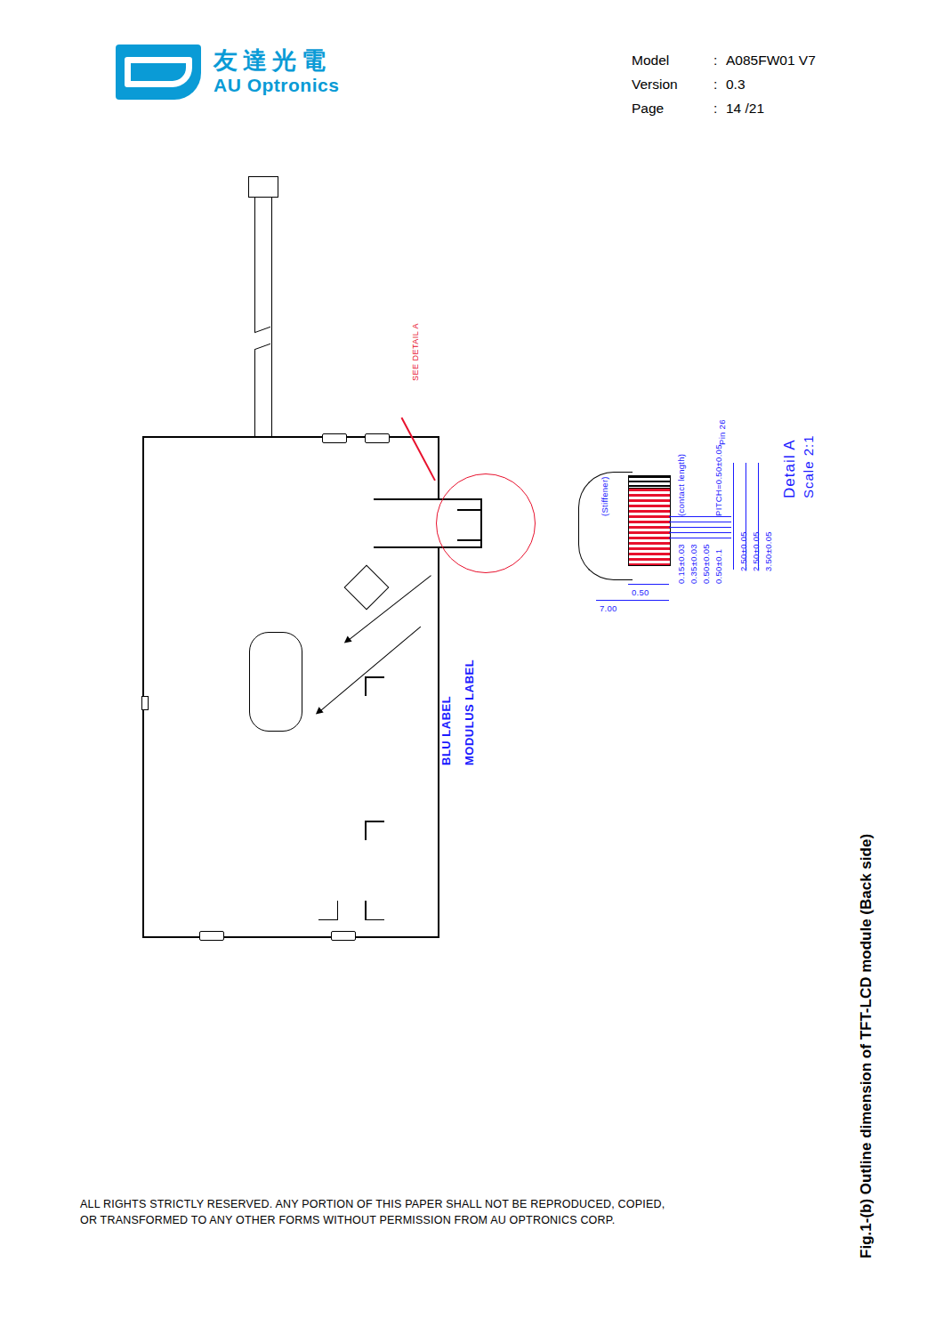友達光電
AU Optronics
| Model | : | A085FW01 V7 |
| Version | : | 0.3 |
| Page | : | 14 /21 |
Fig.1-(b) Outline dimension of TFT-LCD module (Back side)
SEE DETAIL A
BLU LABEL
MODULUS LABEL
Detail AScale 2:1
Pin 26
2.50±0.05
2.50±0.05
3.50±0.05
0.50
7.00
0.15±0.03
0.35±0.03
0.50±0.05
0.50±0.1
(contact length)
(Stiffener)
PITCH=0.50±0.05
ALL RIGHTS STRICTLY RESERVED. ANY PORTION OF THIS PAPER SHALL NOT BE REPRODUCED, COPIED,
OR TRANSFORMED TO ANY OTHER FORMS WITHOUT PERMISSION FROM AU OPTRONICS CORP.